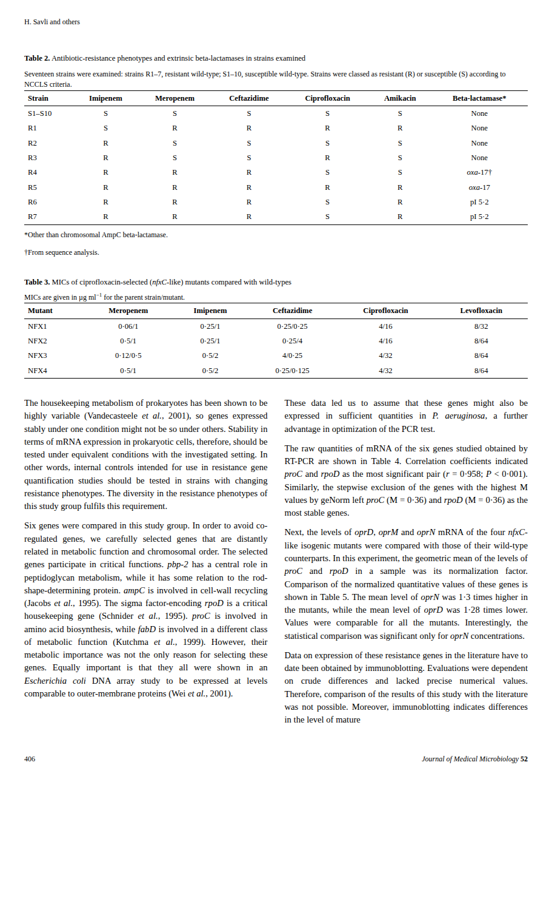H. Savli and others
Table 2. Antibiotic-resistance phenotypes and extrinsic beta-lactamases in strains examined
Seventeen strains were examined: strains R1–7, resistant wild-type; S1–10, susceptible wild-type. Strains were classed as resistant (R) or susceptible (S) according to NCCLS criteria.
| Strain | Imipenem | Meropenem | Ceftazidime | Ciprofloxacin | Amikacin | Beta-lactamase* |
| --- | --- | --- | --- | --- | --- | --- |
| S1–S10 | S | S | S | S | S | None |
| R1 | S | R | R | R | R | None |
| R2 | R | S | S | S | S | None |
| R3 | R | S | S | R | S | None |
| R4 | R | R | R | S | S | oxa -17† |
| R5 | R | R | R | R | R | oxa -17 |
| R6 | R | R | R | S | R | pI 5·2 |
| R7 | R | R | R | S | R | pI 5·2 |
*Other than chromosomal AmpC beta-lactamase.
†From sequence analysis.
Table 3. MICs of ciprofloxacin-selected (nfxC-like) mutants compared with wild-types
MICs are given in µg ml−1 for the parent strain/mutant.
| Mutant | Meropenem | Imipenem | Ceftazidime | Ciprofloxacin | Levofloxacin |
| --- | --- | --- | --- | --- | --- |
| NFX1 | 0·06/1 | 0·25/1 | 0·25/0·25 | 4/16 | 8/32 |
| NFX2 | 0·5/1 | 0·25/1 | 0·25/4 | 4/16 | 8/64 |
| NFX3 | 0·12/0·5 | 0·5/2 | 4/0·25 | 4/32 | 8/64 |
| NFX4 | 0·5/1 | 0·5/2 | 0·25/0·125 | 4/32 | 8/64 |
The housekeeping metabolism of prokaryotes has been shown to be highly variable (Vandecasteele et al., 2001), so genes expressed stably under one condition might not be so under others. Stability in terms of mRNA expression in prokaryotic cells, therefore, should be tested under equivalent conditions with the investigated setting. In other words, internal controls intended for use in resistance gene quantification studies should be tested in strains with changing resistance phenotypes. The diversity in the resistance phenotypes of this study group fulfils this requirement.
Six genes were compared in this study group. In order to avoid co-regulated genes, we carefully selected genes that are distantly related in metabolic function and chromosomal order. The selected genes participate in critical functions. pbp-2 has a central role in peptidoglycan metabolism, while it has some relation to the rod-shape-determining protein. ampC is involved in cell-wall recycling (Jacobs et al., 1995). The sigma factor-encoding rpoD is a critical housekeeping gene (Schnider et al., 1995). proC is involved in amino acid biosynthesis, while fabD is involved in a different class of metabolic function (Kutchma et al., 1999). However, their metabolic importance was not the only reason for selecting these genes. Equally important is that they all were shown in an Escherichia coli DNA array study to be expressed at levels comparable to outer-membrane proteins (Wei et al., 2001).
These data led us to assume that these genes might also be expressed in sufficient quantities in P. aeruginosa, a further advantage in optimization of the PCR test.
The raw quantities of mRNA of the six genes studied obtained by RT-PCR are shown in Table 4. Correlation coefficients indicated proC and rpoD as the most significant pair (r = 0·958; P < 0·001). Similarly, the stepwise exclusion of the genes with the highest M values by geNorm left proC (M = 0·36) and rpoD (M = 0·36) as the most stable genes.
Next, the levels of oprD, oprM and oprN mRNA of the four nfxC-like isogenic mutants were compared with those of their wild-type counterparts. In this experiment, the geometric mean of the levels of proC and rpoD in a sample was its normalization factor. Comparison of the normalized quantitative values of these genes is shown in Table 5. The mean level of oprN was 1·3 times higher in the mutants, while the mean level of oprD was 1·28 times lower. Values were comparable for all the mutants. Interestingly, the statistical comparison was significant only for oprN concentrations.
Data on expression of these resistance genes in the literature have to date been obtained by immunoblotting. Evaluations were dependent on crude differences and lacked precise numerical values. Therefore, comparison of the results of this study with the literature was not possible. Moreover, immunoblotting indicates differences in the level of mature
406
Journal of Medical Microbiology 52